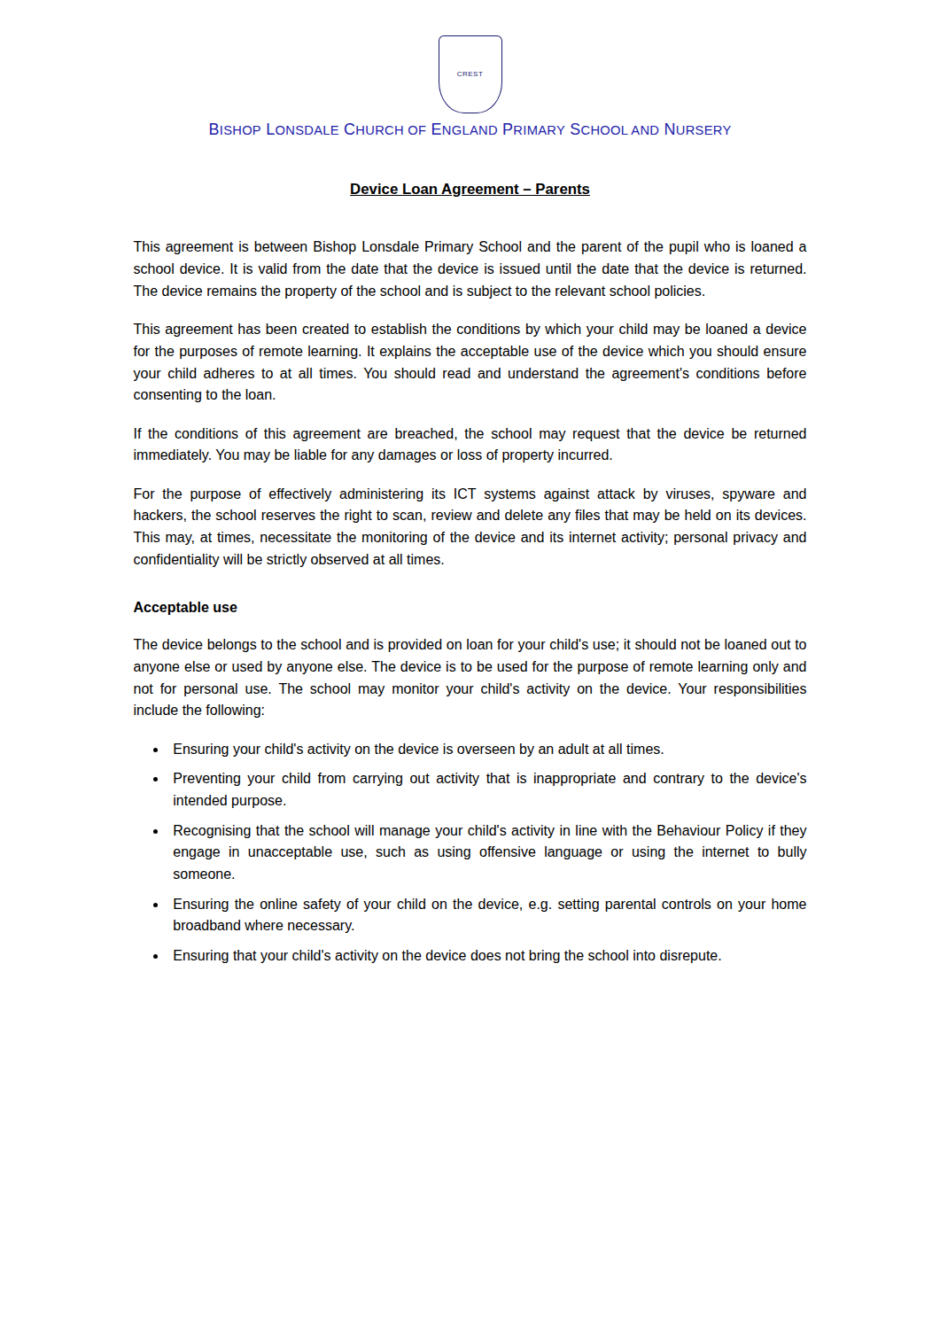CREST
BISHOP LONSDALE CHURCH OF ENGLAND PRIMARY SCHOOL AND NURSERY
Device Loan Agreement – Parents
This agreement is between Bishop Lonsdale Primary School and the parent of the pupil who is loaned a school device. It is valid from the date that the device is issued until the date that the device is returned. The device remains the property of the school and is subject to the relevant school policies.
This agreement has been created to establish the conditions by which your child may be loaned a device for the purposes of remote learning. It explains the acceptable use of the device which you should ensure your child adheres to at all times. You should read and understand the agreement's conditions before consenting to the loan.
If the conditions of this agreement are breached, the school may request that the device be returned immediately. You may be liable for any damages or loss of property incurred.
For the purpose of effectively administering its ICT systems against attack by viruses, spyware and hackers, the school reserves the right to scan, review and delete any files that may be held on its devices. This may, at times, necessitate the monitoring of the device and its internet activity; personal privacy and confidentiality will be strictly observed at all times.
Acceptable use
The device belongs to the school and is provided on loan for your child's use; it should not be loaned out to anyone else or used by anyone else. The device is to be used for the purpose of remote learning only and not for personal use. The school may monitor your child's activity on the device. Your responsibilities include the following:
Ensuring your child's activity on the device is overseen by an adult at all times.
Preventing your child from carrying out activity that is inappropriate and contrary to the device's intended purpose.
Recognising that the school will manage your child's activity in line with the Behaviour Policy if they engage in unacceptable use, such as using offensive language or using the internet to bully someone.
Ensuring the online safety of your child on the device, e.g. setting parental controls on your home broadband where necessary.
Ensuring that your child's activity on the device does not bring the school into disrepute.